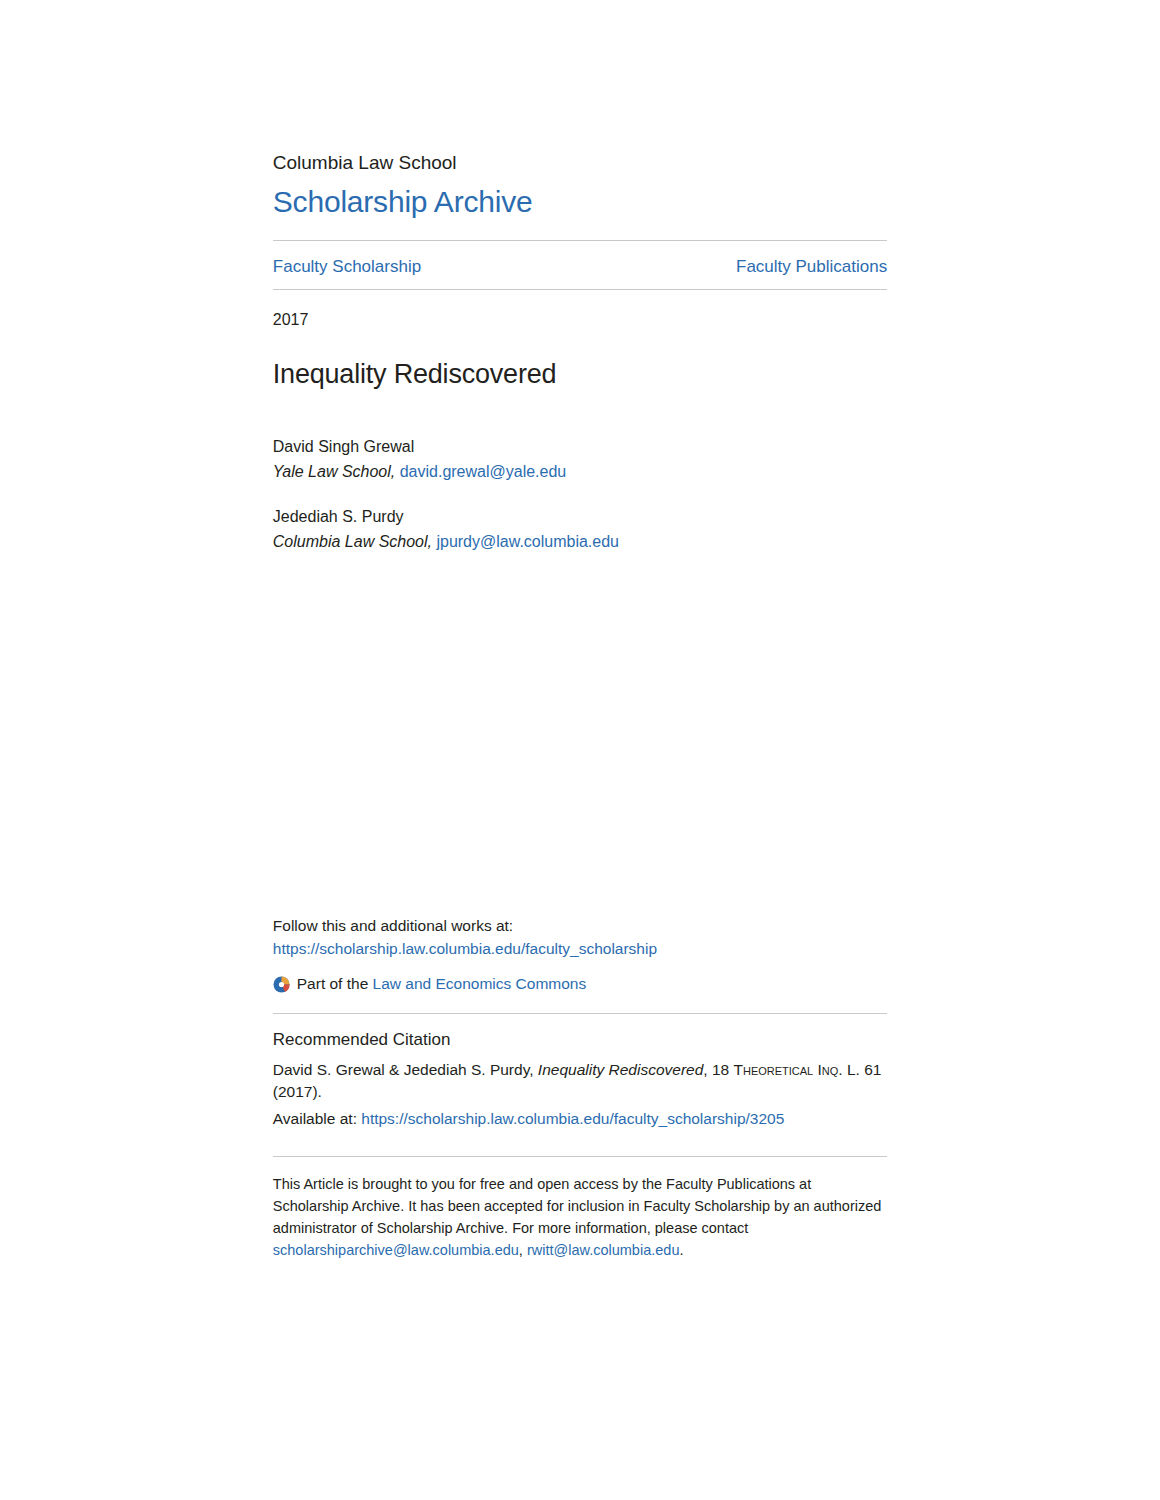Columbia Law School
Scholarship Archive
Faculty Scholarship Faculty Publications
2017
Inequality Rediscovered
David Singh Grewal Yale Law School, david.grewal@yale.edu
Jedediah S. Purdy Columbia Law School, jpurdy@law.columbia.edu
Follow this and additional works at: https://scholarship.law.columbia.edu/faculty_scholarship
Part of the Law and Economics Commons
Recommended Citation
David S. Grewal & Jedediah S. Purdy, Inequality Rediscovered, 18 Theoretical Inq. L. 61 (2017).
Available at: https://scholarship.law.columbia.edu/faculty_scholarship/3205
This Article is brought to you for free and open access by the Faculty Publications at Scholarship Archive. It has been accepted for inclusion in Faculty Scholarship by an authorized administrator of Scholarship Archive. For more information, please contact scholarshiparchive@law.columbia.edu, rwitt@law.columbia.edu.